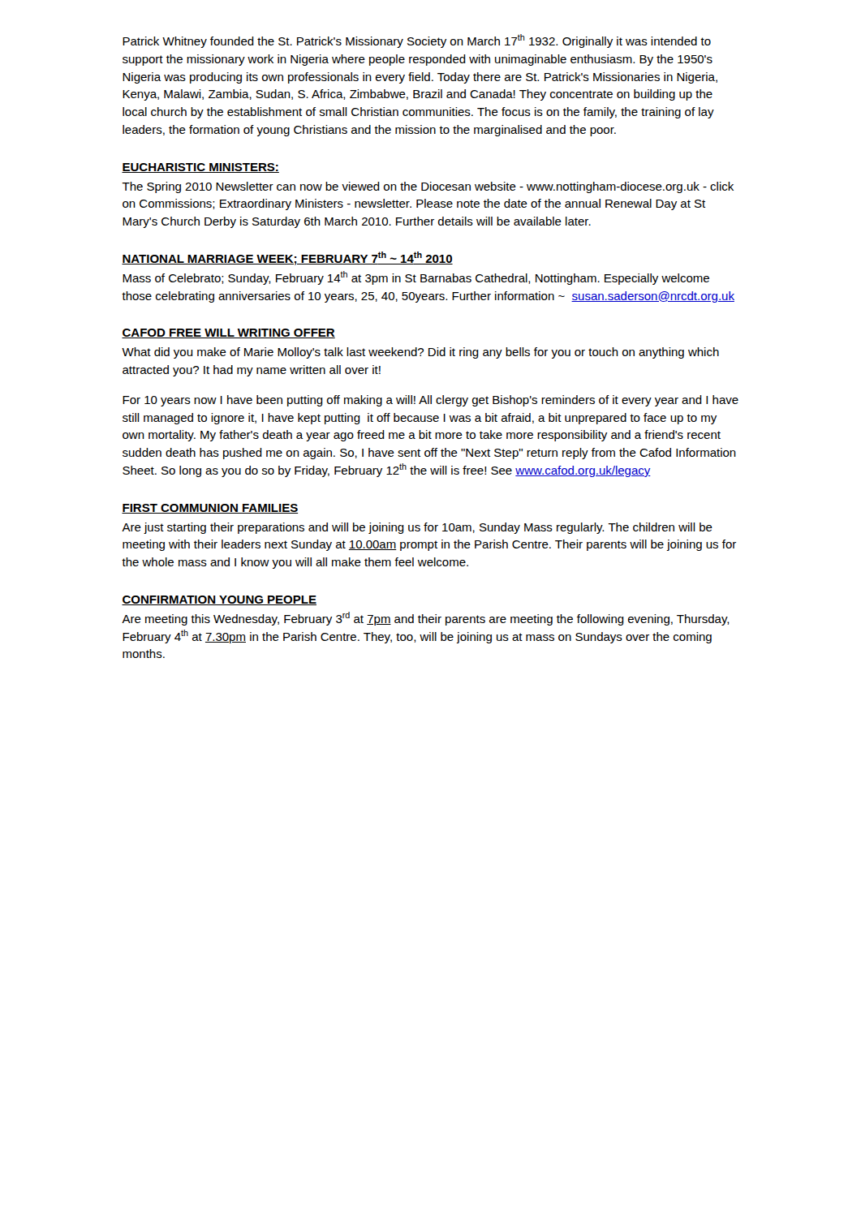Patrick Whitney founded the St. Patrick's Missionary Society on March 17th 1932. Originally it was intended to support the missionary work in Nigeria where people responded with unimaginable enthusiasm. By the 1950's Nigeria was producing its own professionals in every field. Today there are St. Patrick's Missionaries in Nigeria, Kenya, Malawi, Zambia, Sudan, S. Africa, Zimbabwe, Brazil and Canada! They concentrate on building up the local church by the establishment of small Christian communities. The focus is on the family, the training of lay leaders, the formation of young Christians and the mission to the marginalised and the poor.
EUCHARISTIC MINISTERS:
The Spring 2010 Newsletter can now be viewed on the Diocesan website - www.nottingham-diocese.org.uk - click on Commissions; Extraordinary Ministers - newsletter. Please note the date of the annual Renewal Day at St Mary's Church Derby is Saturday 6th March 2010. Further details will be available later.
NATIONAL MARRIAGE WEEK; FEBRUARY 7th ~ 14th 2010
Mass of Celebrato; Sunday, February 14th at 3pm in St Barnabas Cathedral, Nottingham. Especially welcome those celebrating anniversaries of 10 years, 25, 40, 50years. Further information ~ susan.saderson@nrcdt.org.uk
CAFOD FREE WILL WRITING OFFER
What did you make of Marie Molloy's talk last weekend? Did it ring any bells for you or touch on anything which attracted you? It had my name written all over it!
For 10 years now I have been putting off making a will! All clergy get Bishop's reminders of it every year and I have still managed to ignore it, I have kept putting it off because I was a bit afraid, a bit unprepared to face up to my own mortality. My father's death a year ago freed me a bit more to take more responsibility and a friend's recent sudden death has pushed me on again. So, I have sent off the "Next Step" return reply from the Cafod Information Sheet. So long as you do so by Friday, February 12th the will is free! See www.cafod.org.uk/legacy
FIRST COMMUNION FAMILIES
Are just starting their preparations and will be joining us for 10am, Sunday Mass regularly. The children will be meeting with their leaders next Sunday at 10.00am prompt in the Parish Centre. Their parents will be joining us for the whole mass and I know you will all make them feel welcome.
CONFIRMATION YOUNG PEOPLE
Are meeting this Wednesday, February 3rd at 7pm and their parents are meeting the following evening, Thursday, February 4th at 7.30pm in the Parish Centre. They, too, will be joining us at mass on Sundays over the coming months.